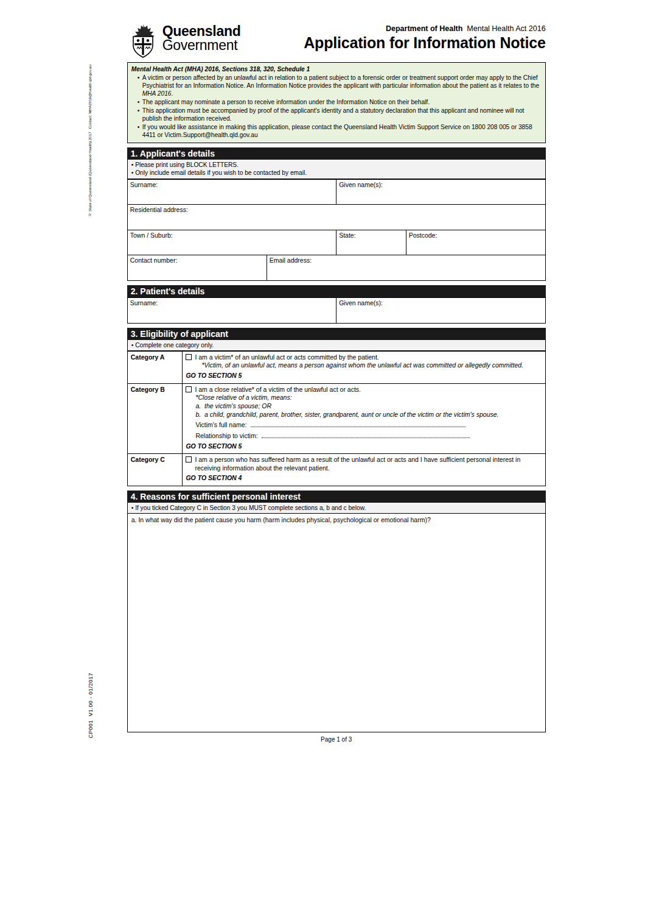© State of Queensland (Queensland Health) 2017 Contact: MHA2016@health.qld.gov.au
CP001 V1.00 - 01/2017
Queensland
Government
Department of Health Mental Health Act 2016
Application for Information Notice
Mental Health Act (MHA) 2016, Sections 318, 320, Schedule 1
A victim or person affected by an unlawful act in relation to a patient subject to a forensic order or treatment support order may apply to the Chief Psychiatrist for an Information Notice. An Information Notice provides the applicant with particular information about the patient as it relates to the MHA 2016.
The applicant may nominate a person to receive information under the Information Notice on their behalf.
This application must be accompanied by proof of the applicant's identity and a statutory declaration that this applicant and nominee will not publish the information received.
If you would like assistance in making this application, please contact the Queensland Health Victim Support Service on 1800 208 005 or 3858 4411 or Victim.Support@health.qld.gov.au
1. Applicant's details
• Please print using BLOCK LETTERS.
• Only include email details if you wish to be contacted by email.
| Surname: | Given name(s): |
| Residential address: |
| Town / Suburb: | State: | Postcode: |
| Contact number: | Email address: |
2. Patient's details
| Surname: | Given name(s): |
3. Eligibility of applicant
• Complete one category only.
| Category A | I am a victim* of an unlawful act or acts committed by the patient. *Victim, of an unlawful act, means a person against whom the unlawful act was committed or allegedly committed. GO TO SECTION 5 |
| Category B | I am a close relative* of a victim of the unlawful act or acts. *Close relative of a victim, means: a. the victim's spouse; OR b. a child, grandchild, parent, brother, sister, grandparent, aunt or uncle of the victim or the victim's spouse. Victim's full name: Relationship to victim: GO TO SECTION 5 |
| Category C | I am a person who has suffered harm as a result of the unlawful act or acts and I have sufficient personal interest in receiving information about the relevant patient. GO TO SECTION 4 |
4. Reasons for sufficient personal interest
• If you ticked Category C in Section 3 you MUST complete sections a, b and c below.
a. In what way did the patient cause you harm (harm includes physical, psychological or emotional harm)?
Page 1 of 3